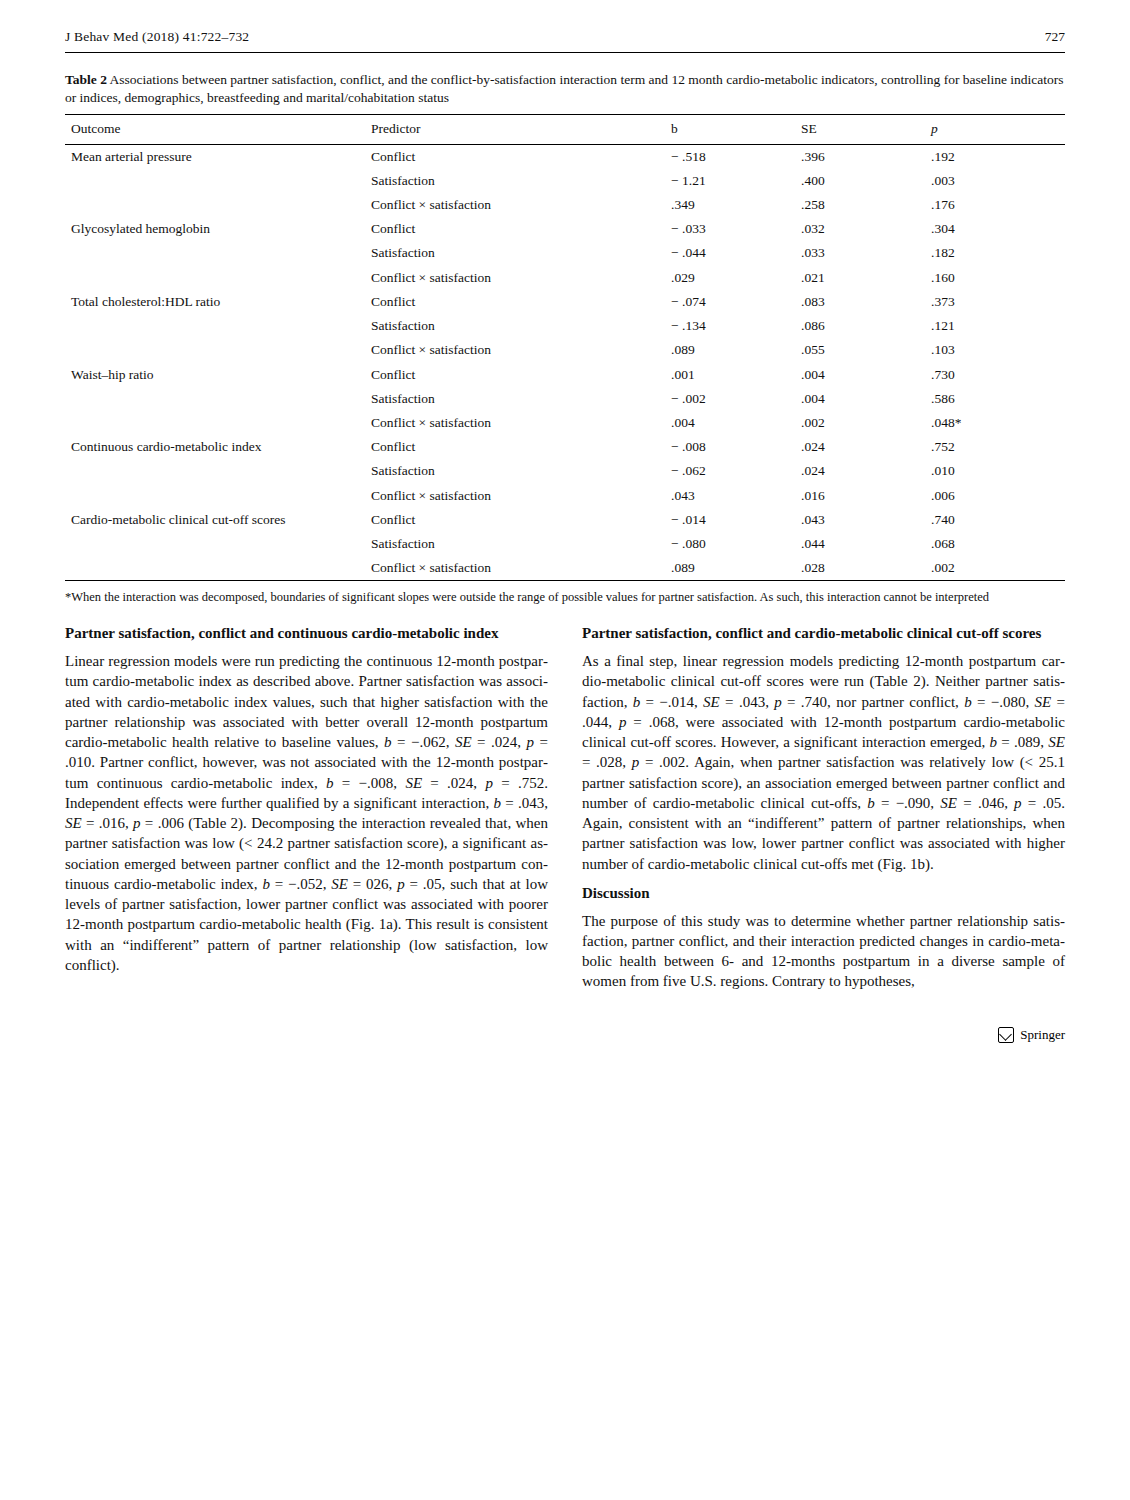J Behav Med (2018) 41:722–732
727
Table 2 Associations between partner satisfaction, conflict, and the conflict-by-satisfaction interaction term and 12 month cardio-metabolic indicators, controlling for baseline indicators or indices, demographics, breastfeeding and marital/cohabitation status
| Outcome | Predictor | b | SE | p |
| --- | --- | --- | --- | --- |
| Mean arterial pressure | Conflict | − .518 | .396 | .192 |
| | Satisfaction | − 1.21 | .400 | .003 |
| | Conflict × satisfaction | .349 | .258 | .176 |
| Glycosylated hemoglobin | Conflict | − .033 | .032 | .304 |
| | Satisfaction | − .044 | .033 | .182 |
| | Conflict × satisfaction | .029 | .021 | .160 |
| Total cholesterol:HDL ratio | Conflict | − .074 | .083 | .373 |
| | Satisfaction | − .134 | .086 | .121 |
| | Conflict × satisfaction | .089 | .055 | .103 |
| Waist–hip ratio | Conflict | .001 | .004 | .730 |
| | Satisfaction | − .002 | .004 | .586 |
| | Conflict × satisfaction | .004 | .002 | .048* |
| Continuous cardio-metabolic index | Conflict | − .008 | .024 | .752 |
| | Satisfaction | − .062 | .024 | .010 |
| | Conflict × satisfaction | .043 | .016 | .006 |
| Cardio-metabolic clinical cut-off scores | Conflict | − .014 | .043 | .740 |
| | Satisfaction | − .080 | .044 | .068 |
| | Conflict × satisfaction | .089 | .028 | .002 |
*When the interaction was decomposed, boundaries of significant slopes were outside the range of possible values for partner satisfaction. As such, this interaction cannot be interpreted
Partner satisfaction, conflict and continuous cardio-metabolic index
Linear regression models were run predicting the continuous 12-month postpartum cardio-metabolic index as described above. Partner satisfaction was associated with cardio-metabolic index values, such that higher satisfaction with the partner relationship was associated with better overall 12-month postpartum cardio-metabolic health relative to baseline values, b = −.062, SE = .024, p = .010. Partner conflict, however, was not associated with the 12-month postpartum continuous cardio-metabolic index, b = −.008, SE = .024, p = .752. Independent effects were further qualified by a significant interaction, b = .043, SE = .016, p = .006 (Table 2). Decomposing the interaction revealed that, when partner satisfaction was low (< 24.2 partner satisfaction score), a significant association emerged between partner conflict and the 12-month postpartum continuous cardio-metabolic index, b = −.052, SE = 026, p = .05, such that at low levels of partner satisfaction, lower partner conflict was associated with poorer 12-month postpartum cardio-metabolic health (Fig. 1a). This result is consistent with an “indifferent” pattern of partner relationship (low satisfaction, low conflict).
Partner satisfaction, conflict and cardio-metabolic clinical cut-off scores
As a final step, linear regression models predicting 12-month postpartum cardio-metabolic clinical cut-off scores were run (Table 2). Neither partner satisfaction, b = −.014, SE = .043, p = .740, nor partner conflict, b = −.080, SE = .044, p = .068, were associated with 12-month postpartum cardio-metabolic clinical cut-off scores. However, a significant interaction emerged, b = .089, SE = .028, p = .002. Again, when partner satisfaction was relatively low (< 25.1 partner satisfaction score), an association emerged between partner conflict and number of cardio-metabolic clinical cut-offs, b = −.090, SE = .046, p = .05. Again, consistent with an “indifferent” pattern of partner relationships, when partner satisfaction was low, lower partner conflict was associated with higher number of cardio-metabolic clinical cut-offs met (Fig. 1b).
Discussion
The purpose of this study was to determine whether partner relationship satisfaction, partner conflict, and their interaction predicted changes in cardio-metabolic health between 6- and 12-months postpartum in a diverse sample of women from five U.S. regions. Contrary to hypotheses,
Springer